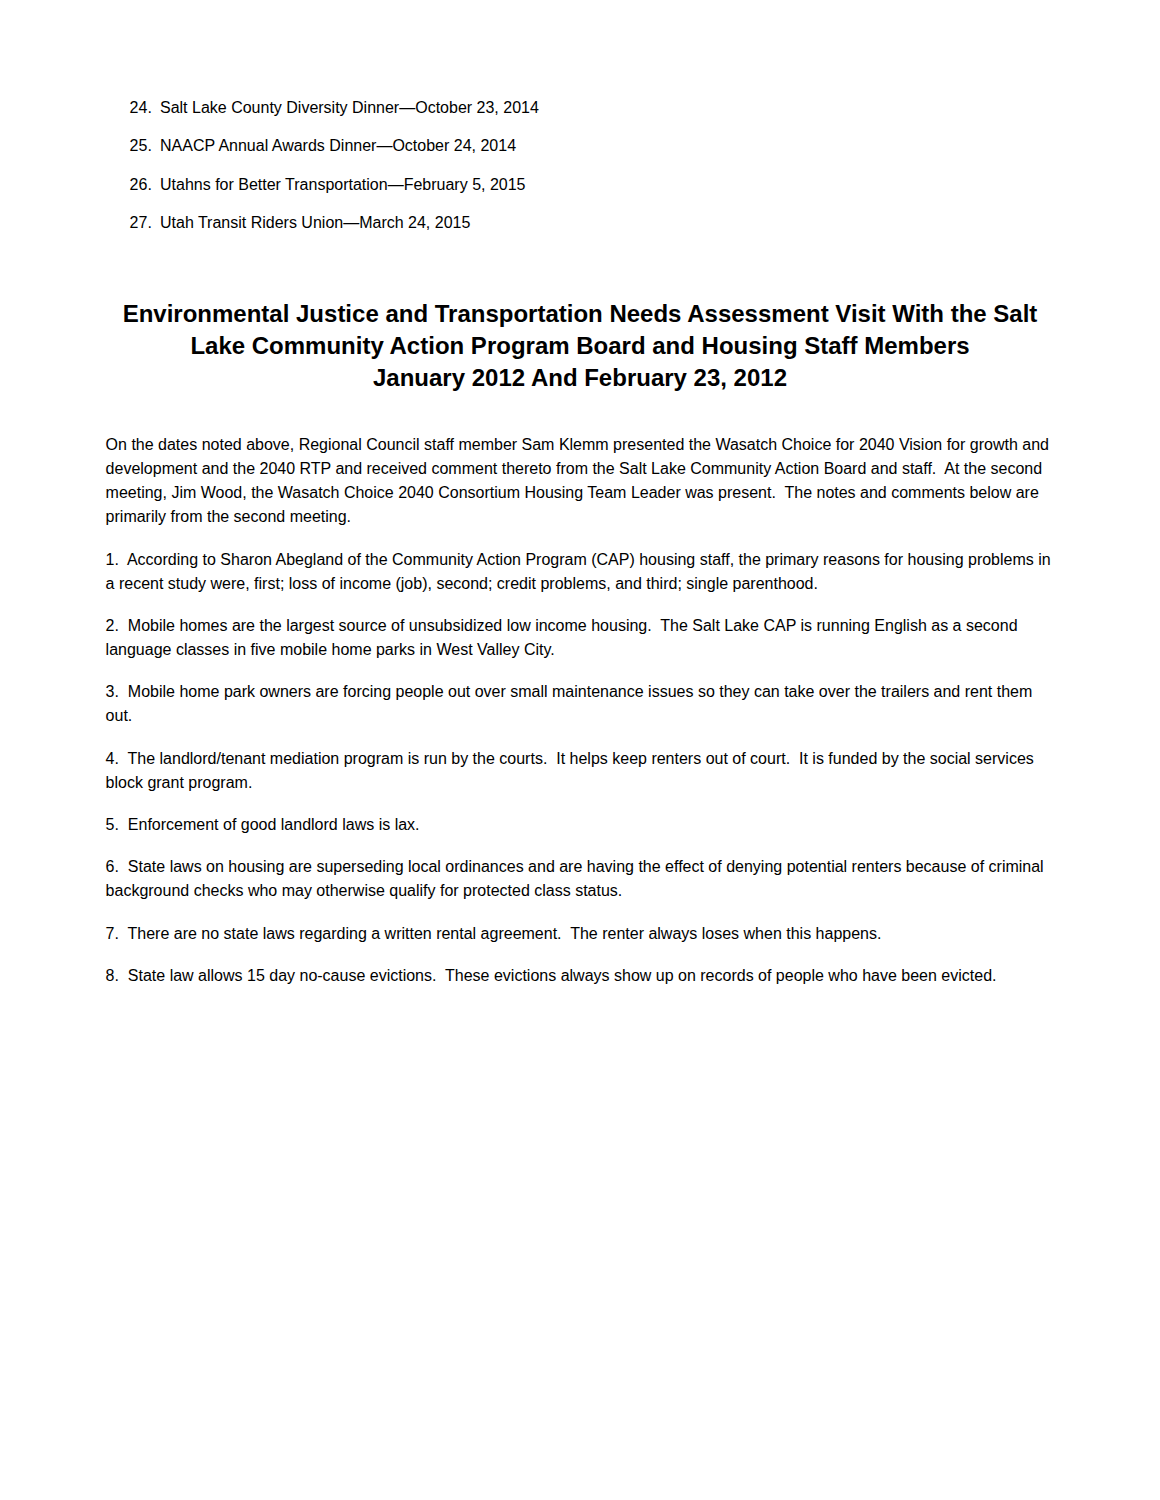24. Salt Lake County Diversity Dinner—October 23, 2014
25. NAACP Annual Awards Dinner—October 24, 2014
26. Utahns for Better Transportation—February 5, 2015
27. Utah Transit Riders Union—March 24, 2015
Environmental Justice and Transportation Needs Assessment Visit With the Salt Lake Community Action Program Board and Housing Staff Members
January 2012 And February 23, 2012
On the dates noted above, Regional Council staff member Sam Klemm presented the Wasatch Choice for 2040 Vision for growth and development and the 2040 RTP and received comment thereto from the Salt Lake Community Action Board and staff. At the second meeting, Jim Wood, the Wasatch Choice 2040 Consortium Housing Team Leader was present. The notes and comments below are primarily from the second meeting.
1. According to Sharon Abegland of the Community Action Program (CAP) housing staff, the primary reasons for housing problems in a recent study were, first; loss of income (job), second; credit problems, and third; single parenthood.
2. Mobile homes are the largest source of unsubsidized low income housing. The Salt Lake CAP is running English as a second language classes in five mobile home parks in West Valley City.
3. Mobile home park owners are forcing people out over small maintenance issues so they can take over the trailers and rent them out.
4. The landlord/tenant mediation program is run by the courts. It helps keep renters out of court. It is funded by the social services block grant program.
5. Enforcement of good landlord laws is lax.
6. State laws on housing are superseding local ordinances and are having the effect of denying potential renters because of criminal background checks who may otherwise qualify for protected class status.
7. There are no state laws regarding a written rental agreement. The renter always loses when this happens.
8. State law allows 15 day no-cause evictions. These evictions always show up on records of people who have been evicted.